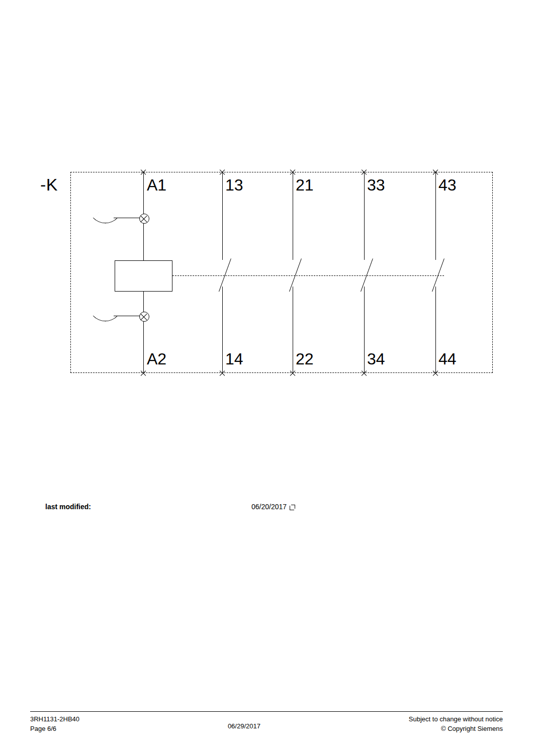-K
A1 13 21 33 43 A2 14 22 34 44
last modified:
06/20/2017
3RH1131-2HB40
Page 6/6
06/29/2017
Subject to change without notice
© Copyright Siemens